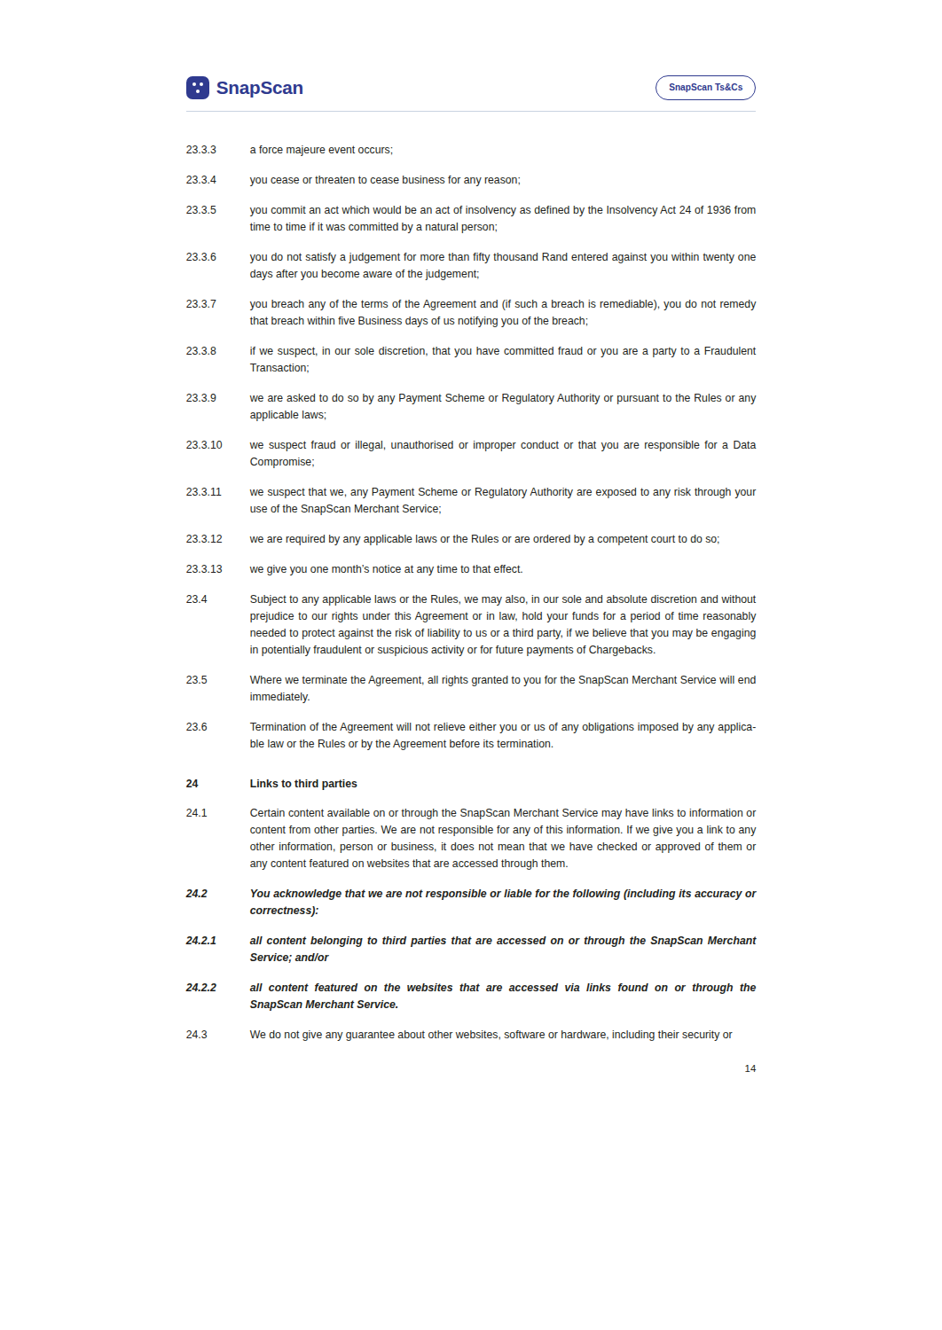SnapScan
SnapScan Ts&Cs
23.3.3
a force majeure event occurs;
23.3.4
you cease or threaten to cease business for any reason;
23.3.5
you commit an act which would be an act of insolvency as defined by the Insolvency Act 24 of 1936 from time to time if it was committed by a natural person;
23.3.6
you do not satisfy a judgement for more than fifty thousand Rand entered against you within twenty one days after you become aware of the judgement;
23.3.7
you breach any of the terms of the Agreement and (if such a breach is remediable), you do not remedy that breach within five Business days of us notifying you of the breach;
23.3.8
if we suspect, in our sole discretion, that you have committed fraud or you are a party to a Fraudulent Transaction;
23.3.9
we are asked to do so by any Payment Scheme or Regulatory Authority or pursuant to the Rules or any applicable laws;
23.3.10
we suspect fraud or illegal, unauthorised or improper conduct or that you are responsible for a Data Compromise;
23.3.11
we suspect that we, any Payment Scheme or Regulatory Authority are exposed to any risk through your use of the SnapScan Merchant Service;
23.3.12
we are required by any applicable laws or the Rules or are ordered by a competent court to do so;
23.3.13
we give you one month’s notice at any time to that effect.
23.4
Subject to any applicable laws or the Rules, we may also, in our sole and absolute discretion and without prejudice to our rights under this Agreement or in law, hold your funds for a period of time reasonably needed to protect against the risk of liability to us or a third party, if we believe that you may be engaging in potentially fraudulent or suspicious activity or for future payments of Chargebacks.
23.5
Where we terminate the Agreement, all rights granted to you for the SnapScan Merchant Service will end immediately.
23.6
Termination of the Agreement will not relieve either you or us of any obligations imposed by any applicable law or the Rules or by the Agreement before its termination.
24 Links to third parties
24.1
Certain content available on or through the SnapScan Merchant Service may have links to information or content from other parties. We are not responsible for any of this information. If we give you a link to any other information, person or business, it does not mean that we have checked or approved of them or any content featured on websites that are accessed through them.
24.2
You acknowledge that we are not responsible or liable for the following (including its accuracy or correctness):
24.2.1
all content belonging to third parties that are accessed on or through the SnapScan Merchant Service; and/or
24.2.2
all content featured on the websites that are accessed via links found on or through the SnapScan Merchant Service.
24.3
We do not give any guarantee about other websites, software or hardware, including their security or
14